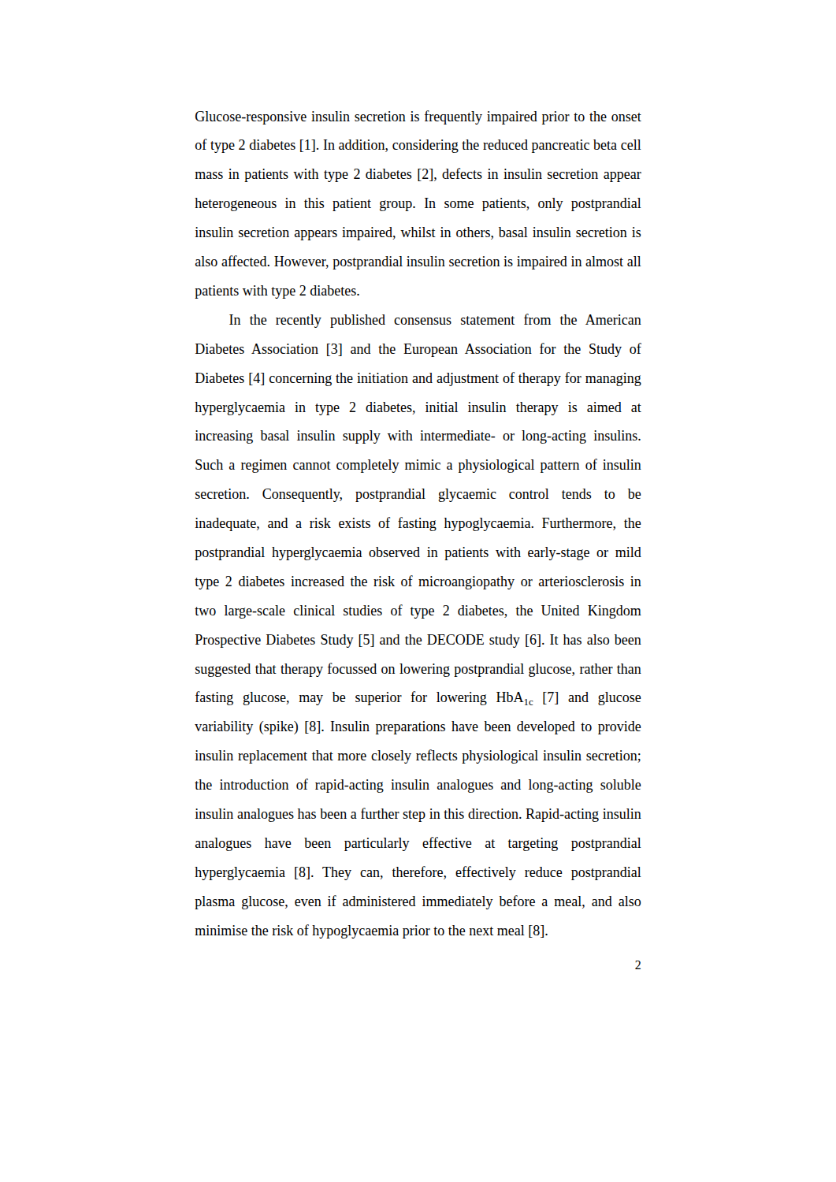Glucose-responsive insulin secretion is frequently impaired prior to the onset of type 2 diabetes [1]. In addition, considering the reduced pancreatic beta cell mass in patients with type 2 diabetes [2], defects in insulin secretion appear heterogeneous in this patient group. In some patients, only postprandial insulin secretion appears impaired, whilst in others, basal insulin secretion is also affected. However, postprandial insulin secretion is impaired in almost all patients with type 2 diabetes.
In the recently published consensus statement from the American Diabetes Association [3] and the European Association for the Study of Diabetes [4] concerning the initiation and adjustment of therapy for managing hyperglycaemia in type 2 diabetes, initial insulin therapy is aimed at increasing basal insulin supply with intermediate- or long-acting insulins. Such a regimen cannot completely mimic a physiological pattern of insulin secretion. Consequently, postprandial glycaemic control tends to be inadequate, and a risk exists of fasting hypoglycaemia. Furthermore, the postprandial hyperglycaemia observed in patients with early-stage or mild type 2 diabetes increased the risk of microangiopathy or arteriosclerosis in two large-scale clinical studies of type 2 diabetes, the United Kingdom Prospective Diabetes Study [5] and the DECODE study [6]. It has also been suggested that therapy focussed on lowering postprandial glucose, rather than fasting glucose, may be superior for lowering HbA1c [7] and glucose variability (spike) [8]. Insulin preparations have been developed to provide insulin replacement that more closely reflects physiological insulin secretion; the introduction of rapid-acting insulin analogues and long-acting soluble insulin analogues has been a further step in this direction. Rapid-acting insulin analogues have been particularly effective at targeting postprandial hyperglycaemia [8]. They can, therefore, effectively reduce postprandial plasma glucose, even if administered immediately before a meal, and also minimise the risk of hypoglycaemia prior to the next meal [8].
2